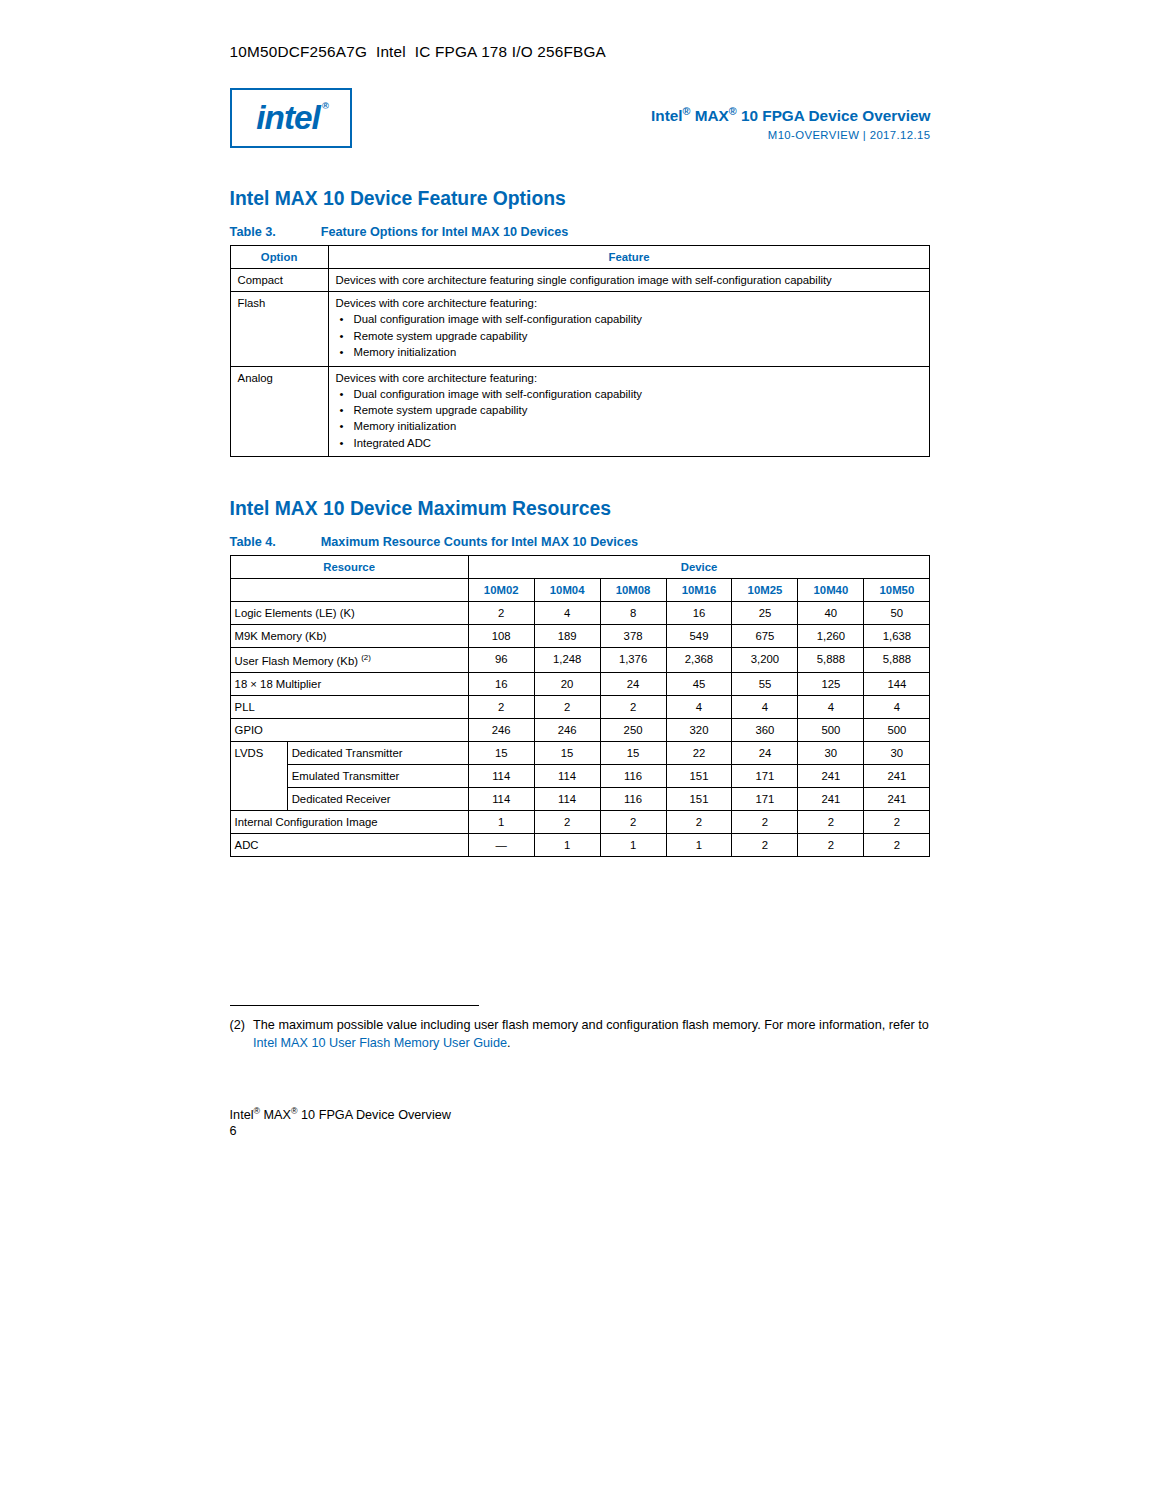10M50DCF256A7G Intel IC FPGA 178 I/O 256FBGA
intel®
Intel® MAX® 10 FPGA Device Overview
M10-OVERVIEW | 2017.12.15
Intel MAX 10 Device Feature Options
Table 3. Feature Options for Intel MAX 10 Devices
| Option | Feature |
| --- | --- |
| Compact | Devices with core architecture featuring single configuration image with self-configuration capability |
| Flash | Devices with core architecture featuring: Dual configuration image with self-configuration capability Remote system upgrade capability Memory initialization |
| Analog | Devices with core architecture featuring: Dual configuration image with self-configuration capability Remote system upgrade capability Memory initialization Integrated ADC |
Intel MAX 10 Device Maximum Resources
Table 4. Maximum Resource Counts for Intel MAX 10 Devices
| Resource | Device |
| --- | --- |
| | 10M02 | 10M04 | 10M08 | 10M16 | 10M25 | 10M40 | 10M50 |
| Logic Elements (LE) (K) | 2 | 4 | 8 | 16 | 25 | 40 | 50 |
| M9K Memory (Kb) | 108 | 189 | 378 | 549 | 675 | 1,260 | 1,638 |
| User Flash Memory (Kb) (2) | 96 | 1,248 | 1,376 | 2,368 | 3,200 | 5,888 | 5,888 |
| 18 × 18 Multiplier | 16 | 20 | 24 | 45 | 55 | 125 | 144 |
| PLL | 2 | 2 | 2 | 4 | 4 | 4 | 4 |
| GPIO | 246 | 246 | 250 | 320 | 360 | 500 | 500 |
| LVDS | Dedicated Transmitter | 15 | 15 | 15 | 22 | 24 | 30 | 30 |
| Emulated Transmitter | 114 | 114 | 116 | 151 | 171 | 241 | 241 |
| Dedicated Receiver | 114 | 114 | 116 | 151 | 171 | 241 | 241 |
| Internal Configuration Image | 1 | 2 | 2 | 2 | 2 | 2 | 2 |
| ADC | — | 1 | 1 | 1 | 2 | 2 | 2 |
(2) The maximum possible value including user flash memory and configuration flash memory. For more information, refer to Intel MAX 10 User Flash Memory User Guide.
Intel® MAX® 10 FPGA Device Overview
6